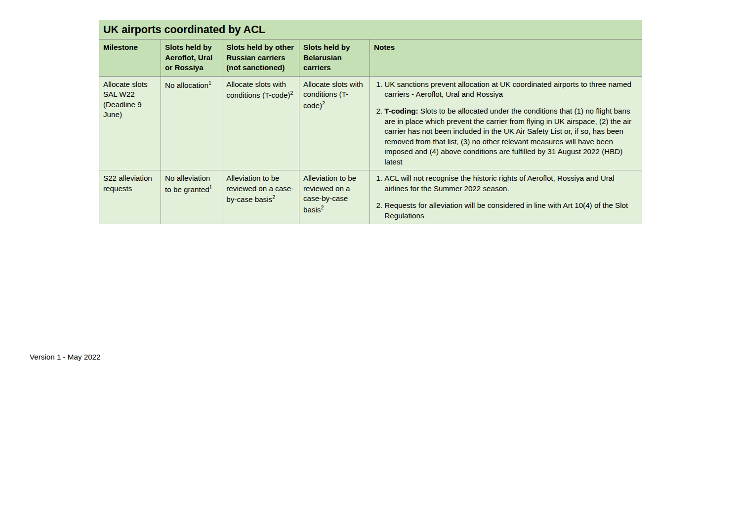UK airports coordinated by ACL
| Milestone | Slots held by Aeroflot, Ural or Rossiya | Slots held by other Russian carriers (not sanctioned) | Slots held by Belarusian carriers | Notes |
| --- | --- | --- | --- | --- |
| Allocate slots SAL W22 (Deadline 9 June) | No allocation 1 | Allocate slots with conditions (T-code) 2 | Allocate slots with conditions (T-code) 2 | UK sanctions prevent allocation at UK coordinated airports to three named carriers - Aeroflot, Ural and Rossiya T-coding: Slots to be allocated under the conditions that (1) no flight bans are in place which prevent the carrier from flying in UK airspace, (2) the air carrier has not been included in the UK Air Safety List or, if so, has been removed from that list, (3) no other relevant measures will have been imposed and (4) above conditions are fulfilled by 31 August 2022 (HBD) latest |
| S22 alleviation requests | No alleviation to be granted 1 | Alleviation to be reviewed on a case-by-case basis 2 | Alleviation to be reviewed on a case-by-case basis 2 | ACL will not recognise the historic rights of Aeroflot, Rossiya and Ural airlines for the Summer 2022 season. Requests for alleviation will be considered in line with Art 10(4) of the Slot Regulations |
Version 1 - May 2022